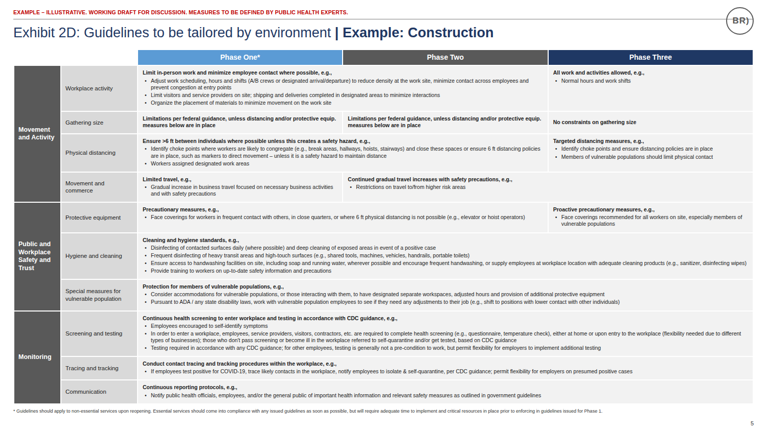BR)
Example – Illustrative. Working draft for discussion. Measures to be defined by public health experts.
Exhibit 2D: Guidelines to be tailored by environment | Example: Construction
| | Phase One* | Phase Two | Phase Three |
| --- | --- | --- | --- |
| Movement and Activity | Workplace activity | Limit in-person work and minimize employee contact where possible, e.g., Adjust work scheduling, hours and shifts (A/B crews or designated arrival/departure) to reduce density at the work site, minimize contact across employees and prevent congestion at entry points Limit visitors and service providers on site; shipping and deliveries completed in designated areas to minimize interactions Organize the placement of materials to minimize movement on the work site | All work and activities allowed, e.g., Normal hours and work shifts |
| Gathering size | Limitations per federal guidance, unless distancing and/or protective equip. measures below are in place | Limitations per federal guidance, unless distancing and/or protective equip. measures below are in place | No constraints on gathering size |
| Physical distancing | Ensure >6 ft between individuals where possible unless this creates a safety hazard, e.g., Identify choke points where workers are likely to congregate (e.g., break areas, hallways, hoists, stairways) and close these spaces or ensure 6 ft distancing policies are in place, such as markers to direct movement – unless it is a safety hazard to maintain distance Workers assigned designated work areas | Targeted distancing measures, e.g., Identify choke points and ensure distancing policies are in place Members of vulnerable populations should limit physical contact |
| Movement and commerce | Limited travel, e.g., Gradual increase in business travel focused on necessary business activities and with safety precautions | Continued gradual travel increases with safety precautions, e.g., Restrictions on travel to/from higher risk areas |
| Public and Workplace Safety and Trust | Protective equipment | Precautionary measures, e.g., Face coverings for workers in frequent contact with others, in close quarters, or where 6 ft physical distancing is not possible (e.g., elevator or hoist operators) | Proactive precautionary measures, e.g., Face coverings recommended for all workers on site, especially members of vulnerable populations |
| Hygiene and cleaning | Cleaning and hygiene standards, e.g., Disinfecting of contacted surfaces daily (where possible) and deep cleaning of exposed areas in event of a positive case Frequent disinfecting of heavy transit areas and high-touch surfaces (e.g., shared tools, machines, vehicles, handrails, portable toilets) Ensure access to handwashing facilities on site, including soap and running water, wherever possible and encourage frequent handwashing, or supply employees at workplace location with adequate cleaning products (e.g., sanitizer, disinfecting wipes) Provide training to workers on up-to-date safety information and precautions |
| Special measures for vulnerable population | Protection for members of vulnerable populations, e.g., Consider accommodations for vulnerable populations, or those interacting with them, to have designated separate workspaces, adjusted hours and provision of additional protective equipment Pursuant to ADA / any state disability laws, work with vulnerable population employees to see if they need any adjustments to their job (e.g., shift to positions with lower contact with other individuals) |
| Monitoring | Screening and testing | Continuous health screening to enter workplace and testing in accordance with CDC guidance, e.g., Employees encouraged to self-identify symptoms In order to enter a workplace, employees, service providers, visitors, contractors, etc. are required to complete health screening (e.g., questionnaire, temperature check), either at home or upon entry to the workplace (flexibility needed due to different types of businesses); those who don't pass screening or become ill in the workplace referred to self-quarantine and/or get tested, based on CDC guidance Testing required in accordance with any CDC guidance; for other employees, testing is generally not a pre-condition to work, but permit flexibility for employers to implement additional testing |
| Tracing and tracking | Conduct contact tracing and tracking procedures within the workplace, e.g., If employees test positive for COVID-19, trace likely contacts in the workplace, notify employees to isolate & self-quarantine, per CDC guidance; permit flexibility for employers on presumed positive cases |
| Communication | Continuous reporting protocols, e.g., Notify public health officials, employees, and/or the general public of important health information and relevant safety measures as outlined in government guidelines |
* Guidelines should apply to non-essential services upon reopening. Essential services should come into compliance with any issued guidelines as soon as possible, but will require adequate time to implement and critical resources in place prior to enforcing in guidelines issued for Phase 1.
5